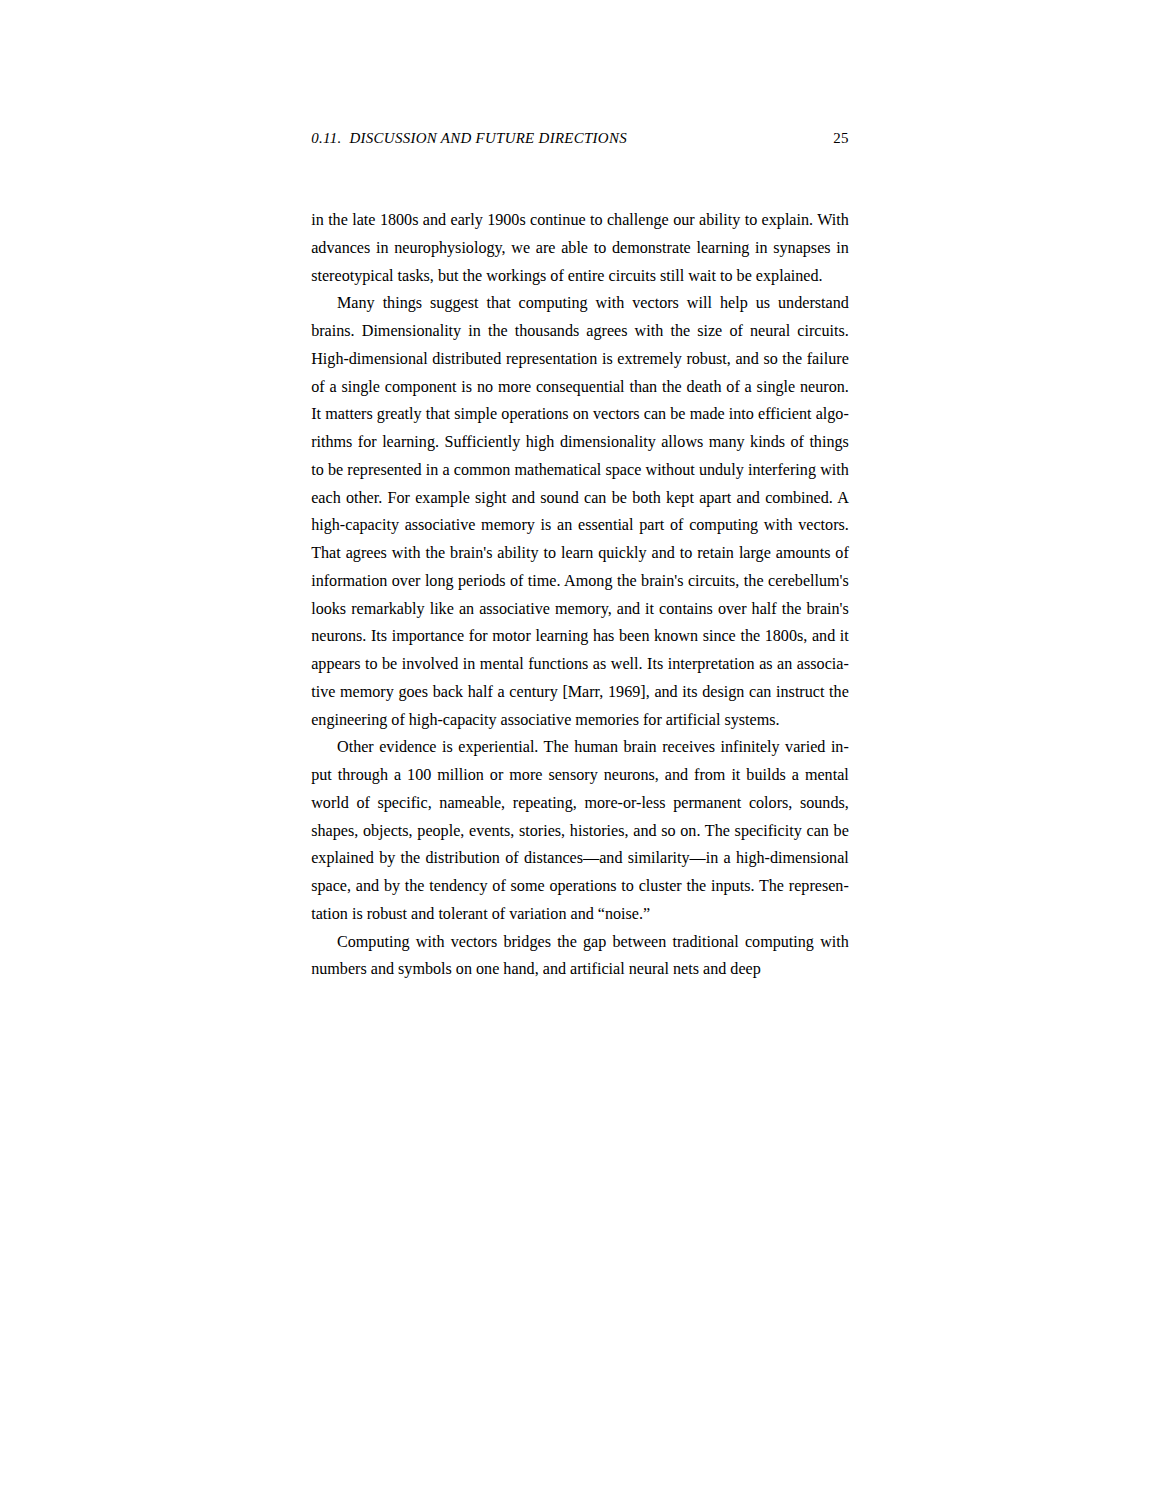0.11. DISCUSSION AND FUTURE DIRECTIONS 25
in the late 1800s and early 1900s continue to challenge our ability to explain. With advances in neurophysiology, we are able to demonstrate learning in synapses in stereotypical tasks, but the workings of entire circuits still wait to be explained.
Many things suggest that computing with vectors will help us understand brains. Dimensionality in the thousands agrees with the size of neural circuits. High-dimensional distributed representation is extremely robust, and so the failure of a single component is no more consequential than the death of a single neuron. It matters greatly that simple operations on vectors can be made into efficient algorithms for learning. Sufficiently high dimensionality allows many kinds of things to be represented in a common mathematical space without unduly interfering with each other. For example sight and sound can be both kept apart and combined. A high-capacity associative memory is an essential part of computing with vectors. That agrees with the brain's ability to learn quickly and to retain large amounts of information over long periods of time. Among the brain's circuits, the cerebellum's looks remarkably like an associative memory, and it contains over half the brain's neurons. Its importance for motor learning has been known since the 1800s, and it appears to be involved in mental functions as well. Its interpretation as an associative memory goes back half a century [Marr, 1969], and its design can instruct the engineering of high-capacity associative memories for artificial systems.
Other evidence is experiential. The human brain receives infinitely varied input through a 100 million or more sensory neurons, and from it builds a mental world of specific, nameable, repeating, more-or-less permanent colors, sounds, shapes, objects, people, events, stories, histories, and so on. The specificity can be explained by the distribution of distances—and similarity—in a high-dimensional space, and by the tendency of some operations to cluster the inputs. The representation is robust and tolerant of variation and “noise.”
Computing with vectors bridges the gap between traditional computing with numbers and symbols on one hand, and artificial neural nets and deep